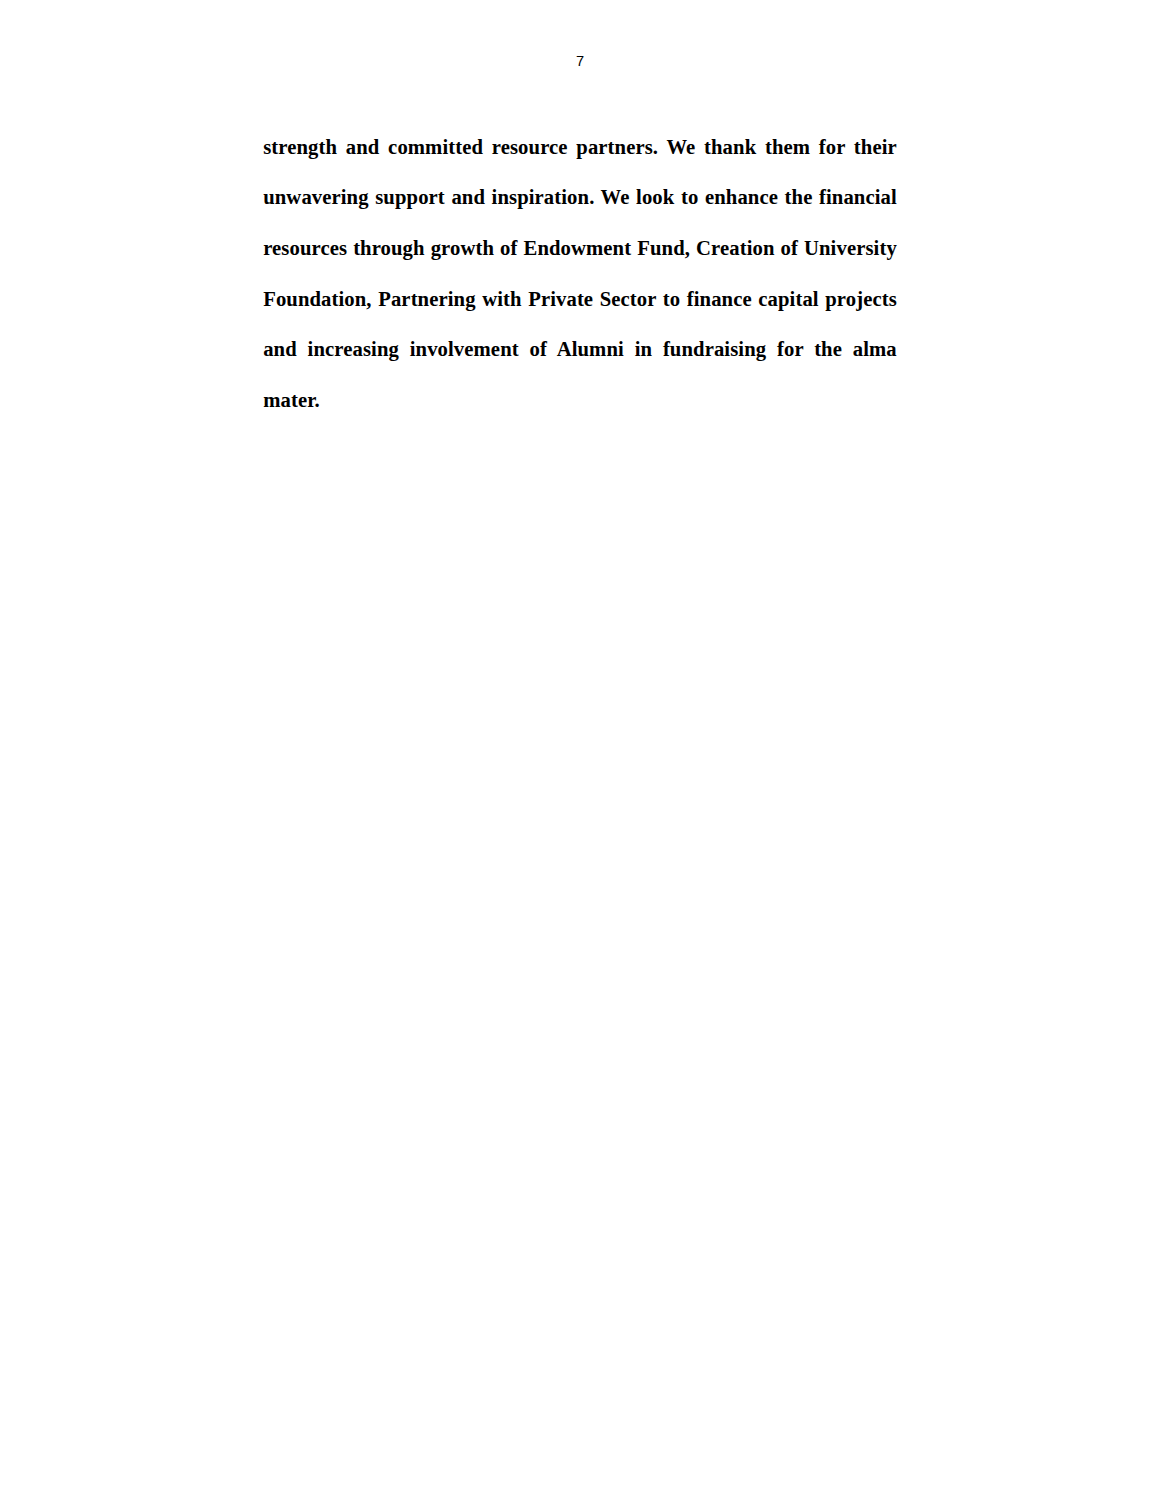7
strength and committed resource partners. We thank them for their unwavering support and inspiration. We look to enhance the financial resources through growth of Endowment Fund, Creation of University Foundation, Partnering with Private Sector to finance capital projects and increasing involvement of Alumni in fundraising for the alma mater.